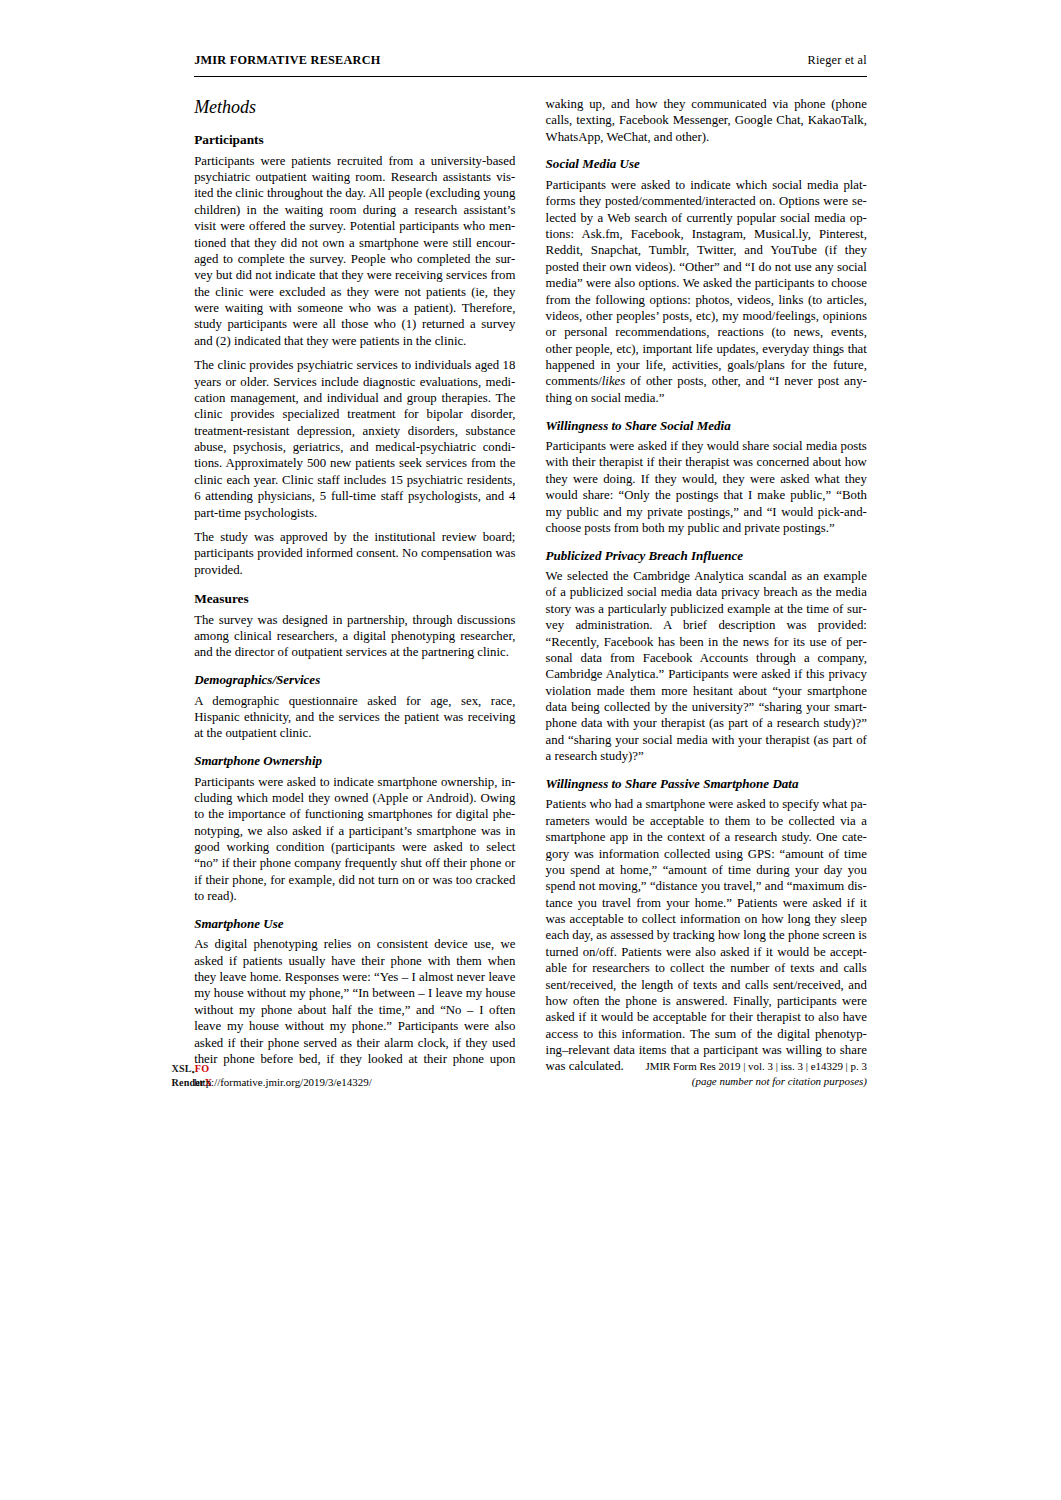JMIR FORMATIVE RESEARCH
Rieger et al
Methods
Participants
Participants were patients recruited from a university-based psychiatric outpatient waiting room. Research assistants visited the clinic throughout the day. All people (excluding young children) in the waiting room during a research assistant’s visit were offered the survey. Potential participants who mentioned that they did not own a smartphone were still encouraged to complete the survey. People who completed the survey but did not indicate that they were receiving services from the clinic were excluded as they were not patients (ie, they were waiting with someone who was a patient). Therefore, study participants were all those who (1) returned a survey and (2) indicated that they were patients in the clinic.
The clinic provides psychiatric services to individuals aged 18 years or older. Services include diagnostic evaluations, medication management, and individual and group therapies. The clinic provides specialized treatment for bipolar disorder, treatment-resistant depression, anxiety disorders, substance abuse, psychosis, geriatrics, and medical-psychiatric conditions. Approximately 500 new patients seek services from the clinic each year. Clinic staff includes 15 psychiatric residents, 6 attending physicians, 5 full-time staff psychologists, and 4 part-time psychologists.
The study was approved by the institutional review board; participants provided informed consent. No compensation was provided.
Measures
The survey was designed in partnership, through discussions among clinical researchers, a digital phenotyping researcher, and the director of outpatient services at the partnering clinic.
Demographics/Services
A demographic questionnaire asked for age, sex, race, Hispanic ethnicity, and the services the patient was receiving at the outpatient clinic.
Smartphone Ownership
Participants were asked to indicate smartphone ownership, including which model they owned (Apple or Android). Owing to the importance of functioning smartphones for digital phenotyping, we also asked if a participant’s smartphone was in good working condition (participants were asked to select “no” if their phone company frequently shut off their phone or if their phone, for example, did not turn on or was too cracked to read).
Smartphone Use
As digital phenotyping relies on consistent device use, we asked if patients usually have their phone with them when they leave home. Responses were: “Yes – I almost never leave my house without my phone,” “In between – I leave my house without my phone about half the time,” and “No – I often leave my house without my phone.” Participants were also asked if their phone served as their alarm clock, if they used their phone before bed, if they looked at their phone upon waking up, and how they communicated via phone (phone calls, texting, Facebook Messenger, Google Chat, KakaoTalk, WhatsApp, WeChat, and other).
Social Media Use
Participants were asked to indicate which social media platforms they posted/commented/interacted on. Options were selected by a Web search of currently popular social media options: Ask.fm, Facebook, Instagram, Musical.ly, Pinterest, Reddit, Snapchat, Tumblr, Twitter, and YouTube (if they posted their own videos). “Other” and “I do not use any social media” were also options. We asked the participants to choose from the following options: photos, videos, links (to articles, videos, other peoples’ posts, etc), my mood/feelings, opinions or personal recommendations, reactions (to news, events, other people, etc), important life updates, everyday things that happened in your life, activities, goals/plans for the future, comments/likes of other posts, other, and “I never post anything on social media.”
Willingness to Share Social Media
Participants were asked if they would share social media posts with their therapist if their therapist was concerned about how they were doing. If they would, they were asked what they would share: “Only the postings that I make public,” “Both my public and my private postings,” and “I would pick-and-choose posts from both my public and private postings.”
Publicized Privacy Breach Influence
We selected the Cambridge Analytica scandal as an example of a publicized social media data privacy breach as the media story was a particularly publicized example at the time of survey administration. A brief description was provided: “Recently, Facebook has been in the news for its use of personal data from Facebook Accounts through a company, Cambridge Analytica.” Participants were asked if this privacy violation made them more hesitant about “your smartphone data being collected by the university?” “sharing your smartphone data with your therapist (as part of a research study)?” and “sharing your social media with your therapist (as part of a research study)?”
Willingness to Share Passive Smartphone Data
Patients who had a smartphone were asked to specify what parameters would be acceptable to them to be collected via a smartphone app in the context of a research study. One category was information collected using GPS: “amount of time you spend at home,” “amount of time during your day you spend not moving,” “distance you travel,” and “maximum distance you travel from your home.” Patients were asked if it was acceptable to collect information on how long they sleep each day, as assessed by tracking how long the phone screen is turned on/off. Patients were also asked if it would be acceptable for researchers to collect the number of texts and calls sent/received, the length of texts and calls sent/received, and how often the phone is answered. Finally, participants were asked if it would be acceptable for their therapist to also have access to this information. The sum of the digital phenotyping–relevant data items that a participant was willing to share was calculated.
XSL•FO
RenderX
http://formative.jmir.org/2019/3/e14329/
JMIR Form Res 2019 | vol. 3 | iss. 3 | e14329 | p. 3
(page number not for citation purposes)